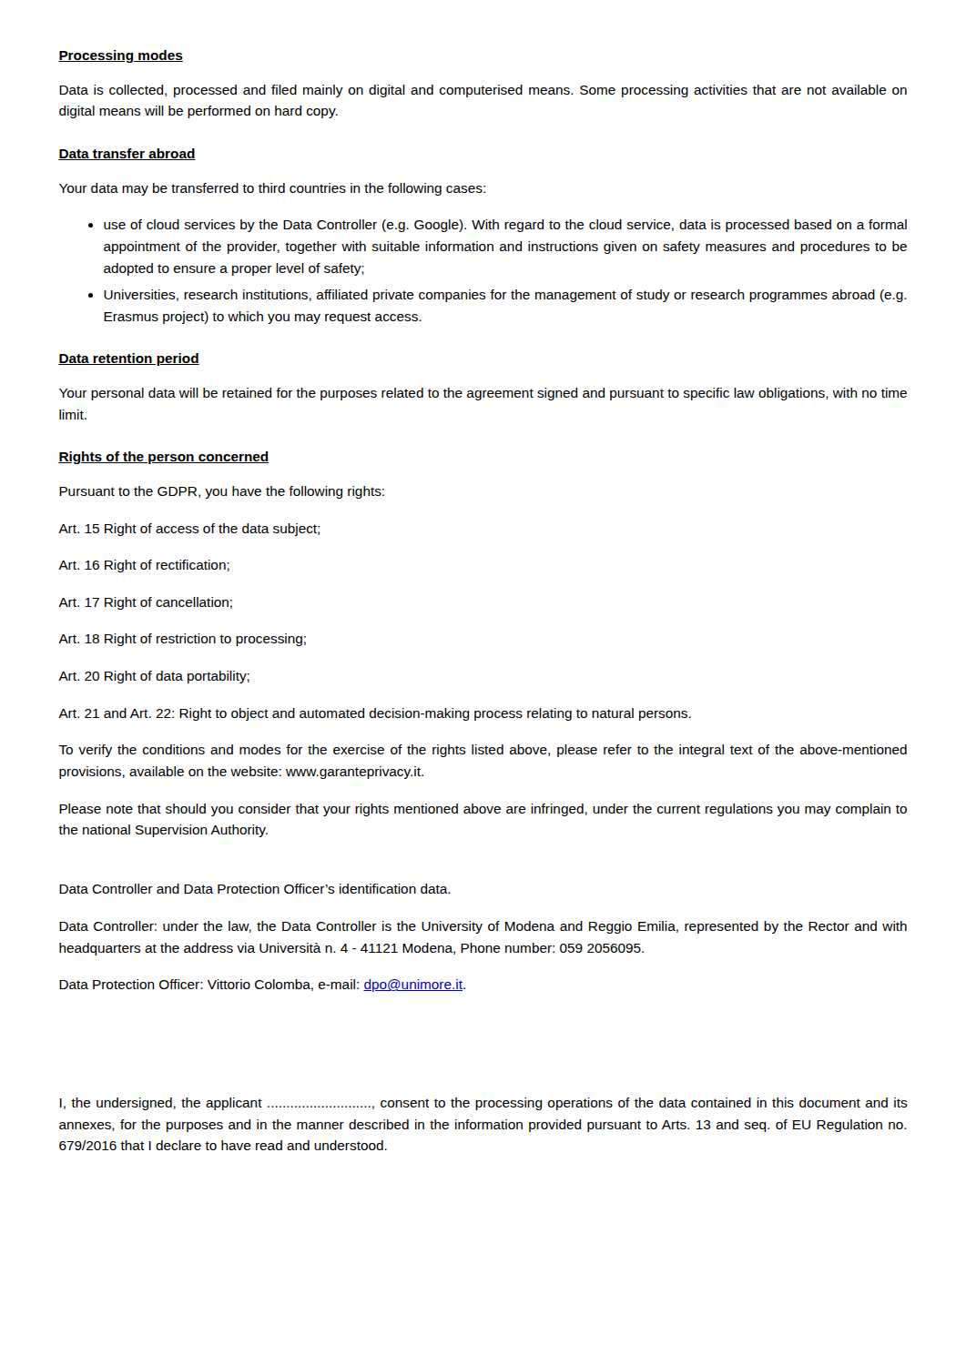Processing modes
Data is collected, processed and filed mainly on digital and computerised means. Some processing activities that are not available on digital means will be performed on hard copy.
Data transfer abroad
Your data may be transferred to third countries in the following cases:
use of cloud services by the Data Controller (e.g. Google). With regard to the cloud service, data is processed based on a formal appointment of the provider, together with suitable information and instructions given on safety measures and procedures to be adopted to ensure a proper level of safety;
Universities, research institutions, affiliated private companies for the management of study or research programmes abroad (e.g. Erasmus project) to which you may request access.
Data retention period
Your personal data will be retained for the purposes related to the agreement signed and pursuant to specific law obligations, with no time limit.
Rights of the person concerned
Pursuant to the GDPR, you have the following rights:
Art. 15 Right of access of the data subject;
Art. 16 Right of rectification;
Art. 17 Right of cancellation;
Art. 18 Right of restriction to processing;
Art. 20 Right of data portability;
Art. 21 and Art. 22: Right to object and automated decision-making process relating to natural persons.
To verify the conditions and modes for the exercise of the rights listed above, please refer to the integral text of the above-mentioned provisions, available on the website: www.garanteprivacy.it.
Please note that should you consider that your rights mentioned above are infringed, under the current regulations you may complain to the national Supervision Authority.
Data Controller and Data Protection Officer’s identification data.
Data Controller: under the law, the Data Controller is the University of Modena and Reggio Emilia, represented by the Rector and with headquarters at the address via Università n. 4 - 41121 Modena, Phone number: 059 2056095.
Data Protection Officer: Vittorio Colomba, e-mail: dpo@unimore.it.
I, the undersigned, the applicant ..........................., consent to the processing operations of the data contained in this document and its annexes, for the purposes and in the manner described in the information provided pursuant to Arts. 13 and seq. of EU Regulation no. 679/2016 that I declare to have read and understood.